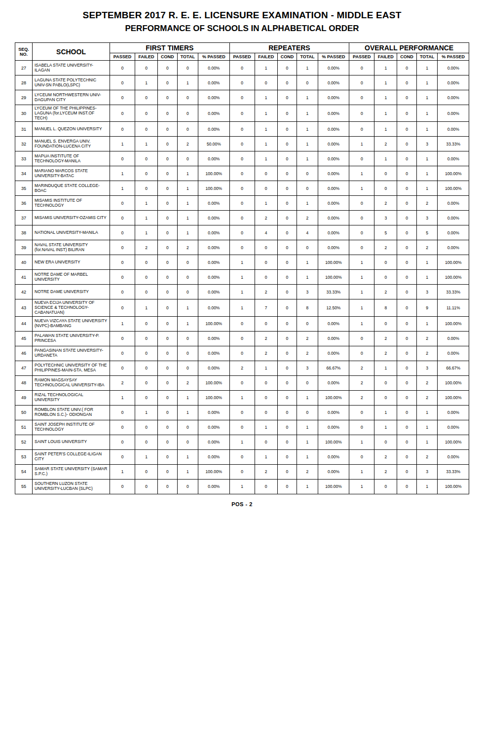SEPTEMBER 2017 R. E. E. LICENSURE EXAMINATION - MIDDLE EAST
PERFORMANCE OF SCHOOLS IN ALPHABETICAL ORDER
| SEQ. NO. | SCHOOL | FIRST TIMERS | REPEATERS | OVERALL PERFORMANCE |
| --- | --- | --- | --- | --- |
| PASSED | FAILED | COND | TOTAL | % PASSED | PASSED | FAILED | COND | TOTAL | % PASSED | PASSED | FAILED | COND | TOTAL | % PASSED |
| 27 | ISABELA STATE UNIVERSITY-ILAGAN | 0 | 0 | 0 | 0 | 0.00% | 0 | 1 | 0 | 1 | 0.00% | 0 | 1 | 0 | 1 | 0.00% |
| 28 | LAGUNA STATE POLYTECHNIC UNIV-SN PABLO(LSPC) | 0 | 1 | 0 | 1 | 0.00% | 0 | 0 | 0 | 0 | 0.00% | 0 | 1 | 0 | 1 | 0.00% |
| 29 | LYCEUM NORTHWESTERN UNIV-DAGUPAN CITY | 0 | 0 | 0 | 0 | 0.00% | 0 | 1 | 0 | 1 | 0.00% | 0 | 1 | 0 | 1 | 0.00% |
| 30 | LYCEUM OF THE PHILIPPINES-LAGUNA (for.LYCEUM INST.OF TECH) | 0 | 0 | 0 | 0 | 0.00% | 0 | 1 | 0 | 1 | 0.00% | 0 | 1 | 0 | 1 | 0.00% |
| 31 | MANUEL L. QUEZON UNIVERSITY | 0 | 0 | 0 | 0 | 0.00% | 0 | 1 | 0 | 1 | 0.00% | 0 | 1 | 0 | 1 | 0.00% |
| 32 | MANUEL S. ENVERGA UNIV. FOUNDATION-LUCENA CITY | 1 | 1 | 0 | 2 | 50.00% | 0 | 1 | 0 | 1 | 0.00% | 1 | 2 | 0 | 3 | 33.33% |
| 33 | MAPUA INSTITUTE OF TECHNOLOGY-MANILA | 0 | 0 | 0 | 0 | 0.00% | 0 | 1 | 0 | 1 | 0.00% | 0 | 1 | 0 | 1 | 0.00% |
| 34 | MARIANO MARCOS STATE UNIVERSITY-BATAC | 1 | 0 | 0 | 1 | 100.00% | 0 | 0 | 0 | 0 | 0.00% | 1 | 0 | 0 | 1 | 100.00% |
| 35 | MARINDUQUE STATE COLLEGE-BOAC | 1 | 0 | 0 | 1 | 100.00% | 0 | 0 | 0 | 0 | 0.00% | 1 | 0 | 0 | 1 | 100.00% |
| 36 | MISAMIS INSTITUTE OF TECHNOLOGY | 0 | 1 | 0 | 1 | 0.00% | 0 | 1 | 0 | 1 | 0.00% | 0 | 2 | 0 | 2 | 0.00% |
| 37 | MISAMIS UNIVERSITY-OZAMIS CITY | 0 | 1 | 0 | 1 | 0.00% | 0 | 2 | 0 | 2 | 0.00% | 0 | 3 | 0 | 3 | 0.00% |
| 38 | NATIONAL UNIVERSITY-MANILA | 0 | 1 | 0 | 1 | 0.00% | 0 | 4 | 0 | 4 | 0.00% | 0 | 5 | 0 | 5 | 0.00% |
| 39 | NAVAL STATE UNIVERSITY (for.NAVAL INST) BILIRAN | 0 | 2 | 0 | 2 | 0.00% | 0 | 0 | 0 | 0 | 0.00% | 0 | 2 | 0 | 2 | 0.00% |
| 40 | NEW ERA UNIVERSITY | 0 | 0 | 0 | 0 | 0.00% | 1 | 0 | 0 | 1 | 100.00% | 1 | 0 | 0 | 1 | 100.00% |
| 41 | NOTRE DAME OF MARBEL UNIVERSITY | 0 | 0 | 0 | 0 | 0.00% | 1 | 0 | 0 | 1 | 100.00% | 1 | 0 | 0 | 1 | 100.00% |
| 42 | NOTRE DAME UNIVERSITY | 0 | 0 | 0 | 0 | 0.00% | 1 | 2 | 0 | 3 | 33.33% | 1 | 2 | 0 | 3 | 33.33% |
| 43 | NUEVA ECIJA UNIVERSITY OF SCIENCE & TECHNOLOGY-CABANATUAN) | 0 | 1 | 0 | 1 | 0.00% | 1 | 7 | 0 | 8 | 12.50% | 1 | 8 | 0 | 9 | 11.11% |
| 44 | NUEVA VIZCAYA STATE UNIVERSITY (NVPC)-BAMBANG | 1 | 0 | 0 | 1 | 100.00% | 0 | 0 | 0 | 0 | 0.00% | 1 | 0 | 0 | 1 | 100.00% |
| 45 | PALAWAN STATE UNIVERSITY-P. PRINCESA | 0 | 0 | 0 | 0 | 0.00% | 0 | 2 | 0 | 2 | 0.00% | 0 | 2 | 0 | 2 | 0.00% |
| 46 | PANGASINAN STATE UNIVERSITY-URDANETA | 0 | 0 | 0 | 0 | 0.00% | 0 | 2 | 0 | 2 | 0.00% | 0 | 2 | 0 | 2 | 0.00% |
| 47 | POLYTECHNIC UNIVERSITY OF THE PHILIPPINES-MAIN-STA. MESA | 0 | 0 | 0 | 0 | 0.00% | 2 | 1 | 0 | 3 | 66.67% | 2 | 1 | 0 | 3 | 66.67% |
| 48 | RAMON MAGSAYSAY TECHNOLOGICAL UNIVERSITY-IBA | 2 | 0 | 0 | 2 | 100.00% | 0 | 0 | 0 | 0 | 0.00% | 2 | 0 | 0 | 2 | 100.00% |
| 49 | RIZAL TECHNOLOGICAL UNIVERSITY | 1 | 0 | 0 | 1 | 100.00% | 1 | 0 | 0 | 1 | 100.00% | 2 | 0 | 0 | 2 | 100.00% |
| 50 | ROMBLON STATE UNIV.( FOR ROMBLON S.C.)- ODIONGAN | 0 | 1 | 0 | 1 | 0.00% | 0 | 0 | 0 | 0 | 0.00% | 0 | 1 | 0 | 1 | 0.00% |
| 51 | SAINT JOSEPH INSTITUTE OF TECHNOLOGY | 0 | 0 | 0 | 0 | 0.00% | 0 | 1 | 0 | 1 | 0.00% | 0 | 1 | 0 | 1 | 0.00% |
| 52 | SAINT LOUIS UNIVERSITY | 0 | 0 | 0 | 0 | 0.00% | 1 | 0 | 0 | 1 | 100.00% | 1 | 0 | 0 | 1 | 100.00% |
| 53 | SAINT PETER'S COLLEGE-ILIGAN CITY | 0 | 1 | 0 | 1 | 0.00% | 0 | 1 | 0 | 1 | 0.00% | 0 | 2 | 0 | 2 | 0.00% |
| 54 | SAMAR STATE UNIVERSITY (SAMAR S.P.C.) | 1 | 0 | 0 | 1 | 100.00% | 0 | 2 | 0 | 2 | 0.00% | 1 | 2 | 0 | 3 | 33.33% |
| 55 | SOUTHERN LUZON STATE UNIVERSITY-LUCBAN (SLPC) | 0 | 0 | 0 | 0 | 0.00% | 1 | 0 | 0 | 1 | 100.00% | 1 | 0 | 0 | 1 | 100.00% |
POS - 2